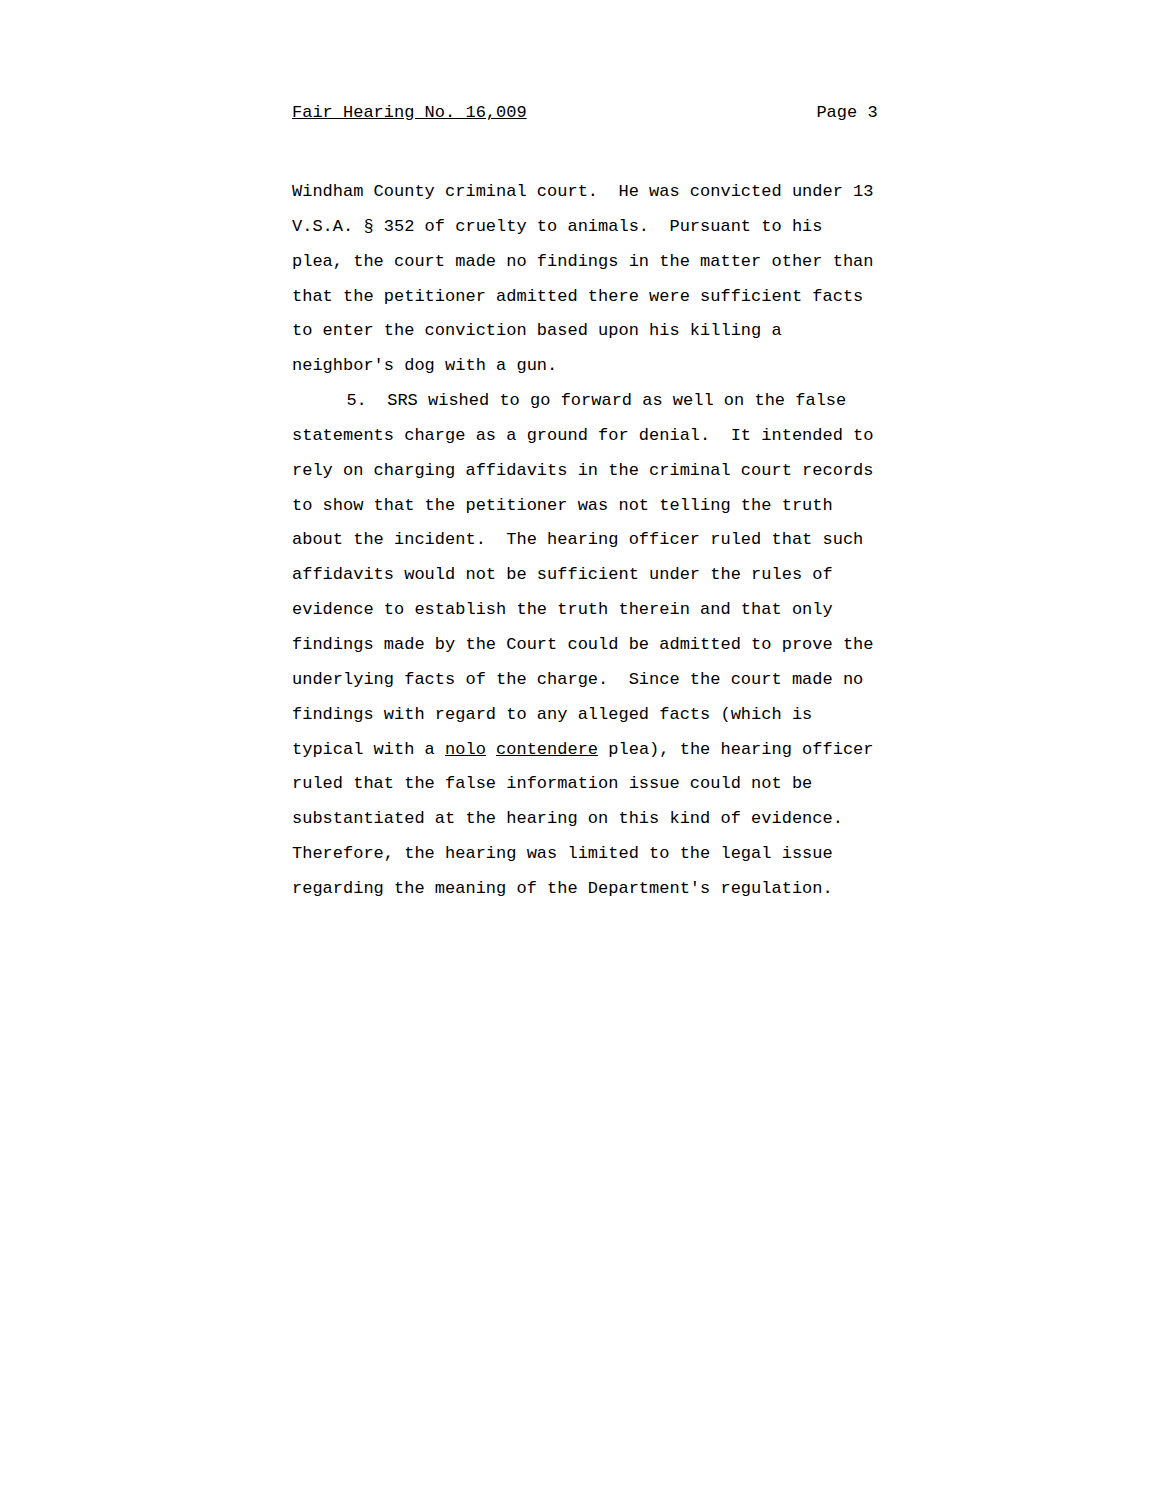Fair Hearing No. 16,009 Page 3
Windham County criminal court. He was convicted under 13 V.S.A. § 352 of cruelty to animals. Pursuant to his plea, the court made no findings in the matter other than that the petitioner admitted there were sufficient facts to enter the conviction based upon his killing a neighbor's dog with a gun.
5. SRS wished to go forward as well on the false statements charge as a ground for denial. It intended to rely on charging affidavits in the criminal court records to show that the petitioner was not telling the truth about the incident. The hearing officer ruled that such affidavits would not be sufficient under the rules of evidence to establish the truth therein and that only findings made by the Court could be admitted to prove the underlying facts of the charge. Since the court made no findings with regard to any alleged facts (which is typical with a nolo contendere plea), the hearing officer ruled that the false information issue could not be substantiated at the hearing on this kind of evidence. Therefore, the hearing was limited to the legal issue regarding the meaning of the Department's regulation.